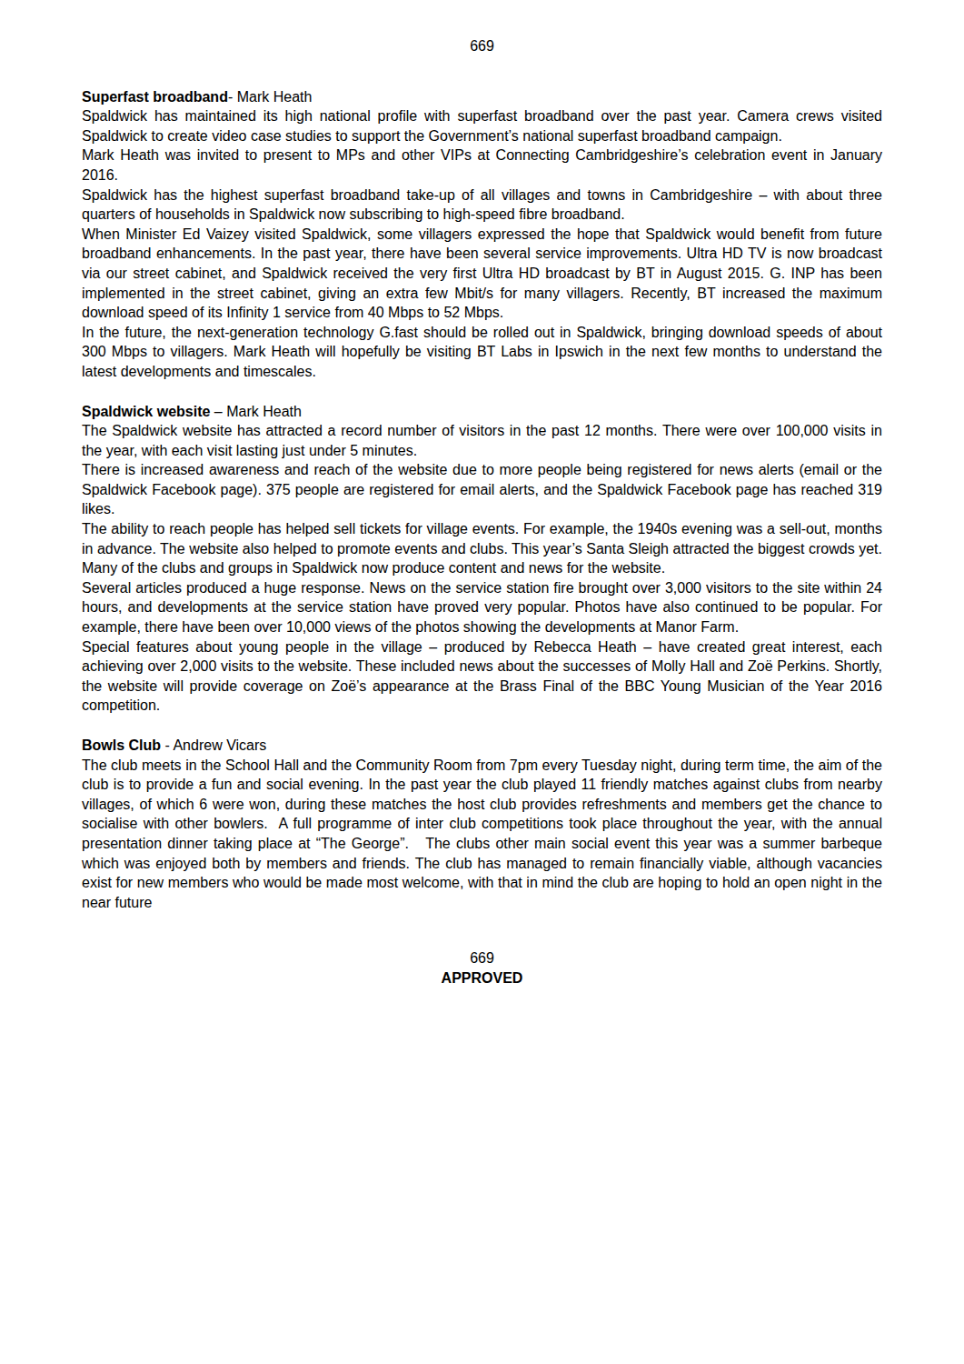669
Superfast broadband
- Mark Heath
Spaldwick has maintained its high national profile with superfast broadband over the past year. Camera crews visited Spaldwick to create video case studies to support the Government’s national superfast broadband campaign.
Mark Heath was invited to present to MPs and other VIPs at Connecting Cambridgeshire’s celebration event in January 2016.
Spaldwick has the highest superfast broadband take-up of all villages and towns in Cambridgeshire – with about three quarters of households in Spaldwick now subscribing to high-speed fibre broadband.
When Minister Ed Vaizey visited Spaldwick, some villagers expressed the hope that Spaldwick would benefit from future broadband enhancements. In the past year, there have been several service improvements. Ultra HD TV is now broadcast via our street cabinet, and Spaldwick received the very first Ultra HD broadcast by BT in August 2015. G. INP has been implemented in the street cabinet, giving an extra few Mbit/s for many villagers. Recently, BT increased the maximum download speed of its Infinity 1 service from 40 Mbps to 52 Mbps.
In the future, the next-generation technology G.fast should be rolled out in Spaldwick, bringing download speeds of about 300 Mbps to villagers. Mark Heath will hopefully be visiting BT Labs in Ipswich in the next few months to understand the latest developments and timescales.
Spaldwick website
– Mark Heath
The Spaldwick website has attracted a record number of visitors in the past 12 months. There were over 100,000 visits in the year, with each visit lasting just under 5 minutes.
There is increased awareness and reach of the website due to more people being registered for news alerts (email or the Spaldwick Facebook page). 375 people are registered for email alerts, and the Spaldwick Facebook page has reached 319 likes.
The ability to reach people has helped sell tickets for village events. For example, the 1940s evening was a sell-out, months in advance. The website also helped to promote events and clubs. This year’s Santa Sleigh attracted the biggest crowds yet. Many of the clubs and groups in Spaldwick now produce content and news for the website.
Several articles produced a huge response. News on the service station fire brought over 3,000 visitors to the site within 24 hours, and developments at the service station have proved very popular. Photos have also continued to be popular. For example, there have been over 10,000 views of the photos showing the developments at Manor Farm.
Special features about young people in the village – produced by Rebecca Heath – have created great interest, each achieving over 2,000 visits to the website. These included news about the successes of Molly Hall and Zoë Perkins. Shortly, the website will provide coverage on Zoë’s appearance at the Brass Final of the BBC Young Musician of the Year 2016 competition.
Bowls Club
- Andrew Vicars
The club meets in the School Hall and the Community Room from 7pm every Tuesday night, during term time, the aim of the club is to provide a fun and social evening. In the past year the club played 11 friendly matches against clubs from nearby villages, of which 6 were won, during these matches the host club provides refreshments and members get the chance to socialise with other bowlers. A full programme of inter club competitions took place throughout the year, with the annual presentation dinner taking place at “The George”. The clubs other main social event this year was a summer barbeque which was enjoyed both by members and friends. The club has managed to remain financially viable, although vacancies exist for new members who would be made most welcome, with that in mind the club are hoping to hold an open night in the near future
669
APPROVED